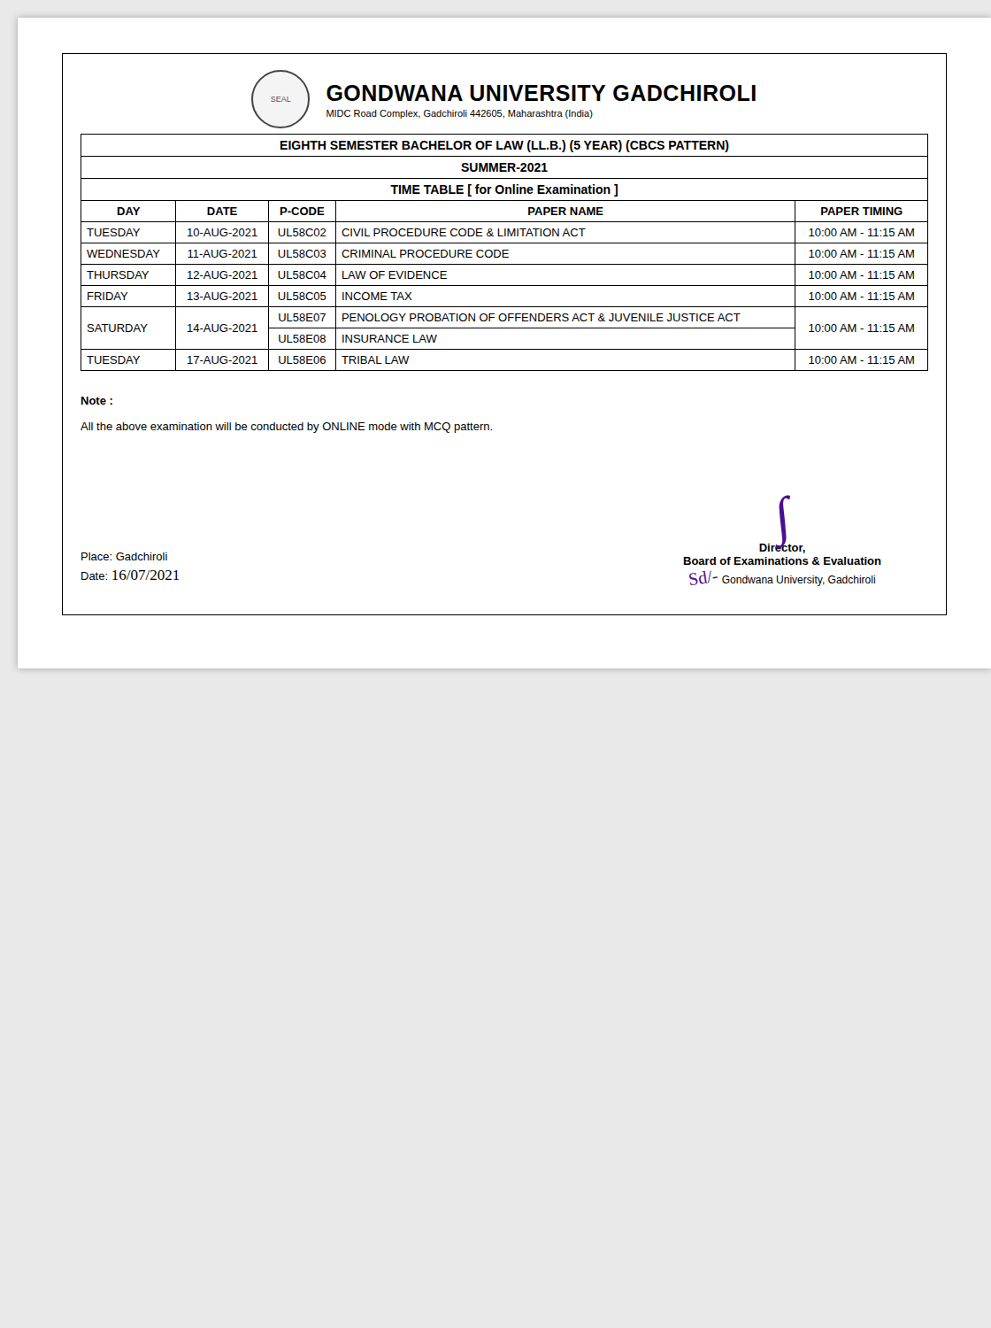SEAL
GONDWANA UNIVERSITY GADCHIROLI
MIDC Road Complex, Gadchiroli 442605, Maharashtra (India)
| EIGHTH SEMESTER BACHELOR OF LAW (LL.B.) (5 YEAR) (CBCS PATTERN) |
| SUMMER-2021 |
| TIME TABLE [ for Online Examination ] |
| DAY | DATE | P-CODE | PAPER NAME | PAPER TIMING |
| TUESDAY | 10-AUG-2021 | UL58C02 | CIVIL PROCEDURE CODE & LIMITATION ACT | 10:00 AM - 11:15 AM |
| WEDNESDAY | 11-AUG-2021 | UL58C03 | CRIMINAL PROCEDURE CODE | 10:00 AM - 11:15 AM |
| THURSDAY | 12-AUG-2021 | UL58C04 | LAW OF EVIDENCE | 10:00 AM - 11:15 AM |
| FRIDAY | 13-AUG-2021 | UL58C05 | INCOME TAX | 10:00 AM - 11:15 AM |
| SATURDAY | 14-AUG-2021 | UL58E07 | PENOLOGY PROBATION OF OFFENDERS ACT & JUVENILE JUSTICE ACT | 10:00 AM - 11:15 AM |
| UL58E08 | INSURANCE LAW |
| TUESDAY | 17-AUG-2021 | UL58E06 | TRIBAL LAW | 10:00 AM - 11:15 AM |
Note :
All the above examination will be conducted by ONLINE mode with MCQ pattern.
Place: Gadchiroli
Date: 16/07/2021
∫
Director,
Board of Examinations & Evaluation
Sd/-Gondwana University, Gadchiroli